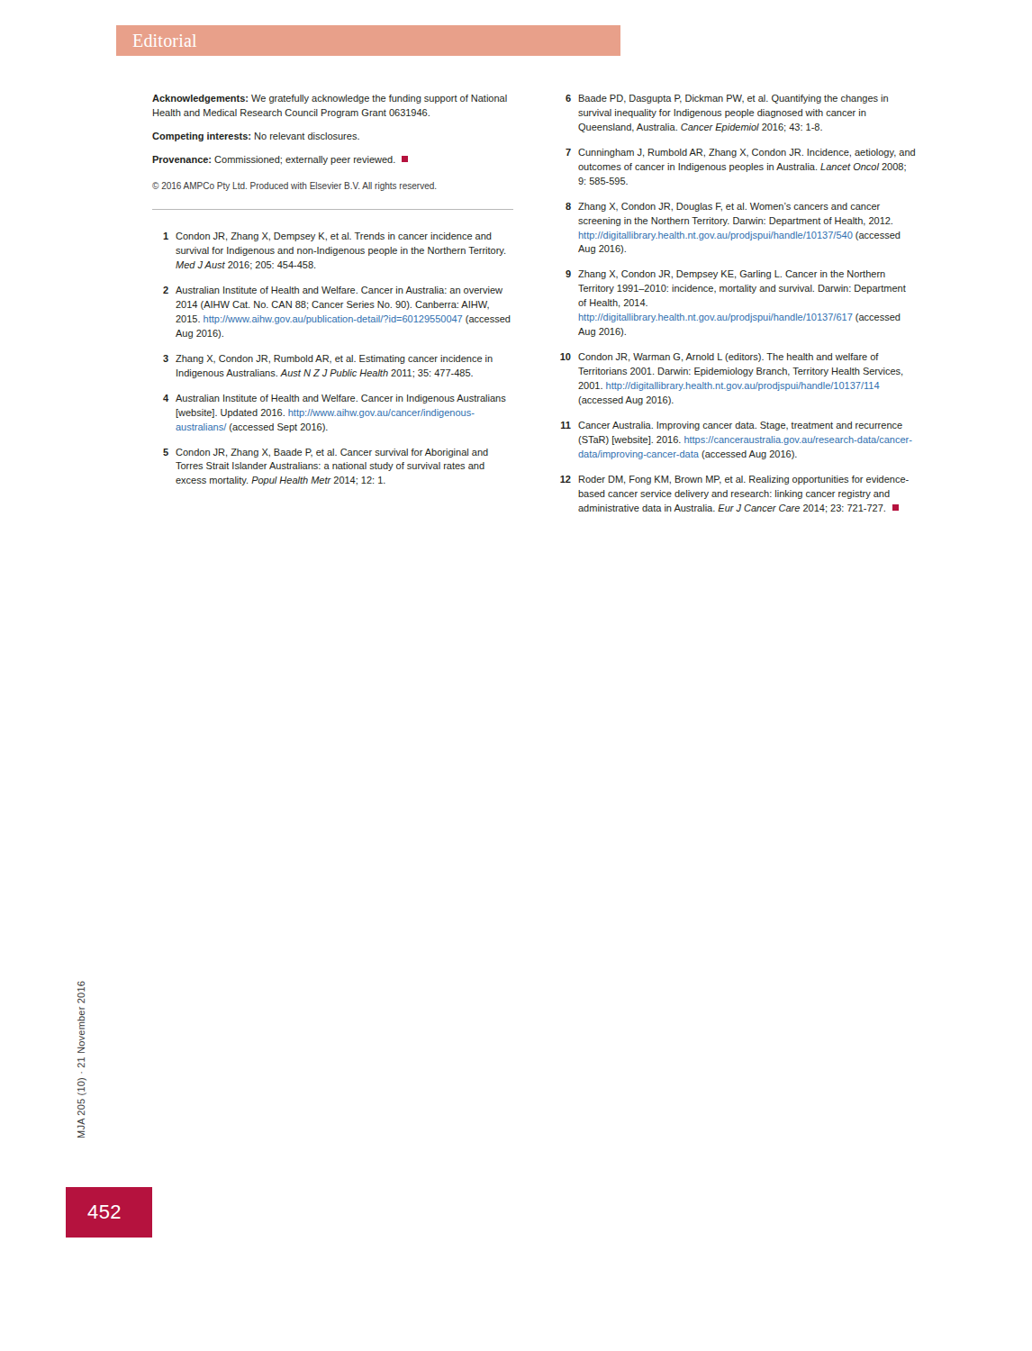Editorial
Acknowledgements: We gratefully acknowledge the funding support of National Health and Medical Research Council Program Grant 0631946.
Competing interests: No relevant disclosures.
Provenance: Commissioned; externally peer reviewed.
© 2016 AMPCo Pty Ltd. Produced with Elsevier B.V. All rights reserved.
1 Condon JR, Zhang X, Dempsey K, et al. Trends in cancer incidence and survival for Indigenous and non-Indigenous people in the Northern Territory. Med J Aust 2016; 205: 454-458.
2 Australian Institute of Health and Welfare. Cancer in Australia: an overview 2014 (AIHW Cat. No. CAN 88; Cancer Series No. 90). Canberra: AIHW, 2015. http://www.aihw.gov.au/publication-detail/?id=60129550047 (accessed Aug 2016).
3 Zhang X, Condon JR, Rumbold AR, et al. Estimating cancer incidence in Indigenous Australians. Aust N Z J Public Health 2011; 35: 477-485.
4 Australian Institute of Health and Welfare. Cancer in Indigenous Australians [website]. Updated 2016. http://www.aihw.gov.au/cancer/indigenous-australians/ (accessed Sept 2016).
5 Condon JR, Zhang X, Baade P, et al. Cancer survival for Aboriginal and Torres Strait Islander Australians: a national study of survival rates and excess mortality. Popul Health Metr 2014; 12: 1.
6 Baade PD, Dasgupta P, Dickman PW, et al. Quantifying the changes in survival inequality for Indigenous people diagnosed with cancer in Queensland, Australia. Cancer Epidemiol 2016; 43: 1-8.
7 Cunningham J, Rumbold AR, Zhang X, Condon JR. Incidence, aetiology, and outcomes of cancer in Indigenous peoples in Australia. Lancet Oncol 2008; 9: 585-595.
8 Zhang X, Condon JR, Douglas F, et al. Women’s cancers and cancer screening in the Northern Territory. Darwin: Department of Health, 2012. http://digitallibrary.health.nt.gov.au/prodjspui/handle/10137/540 (accessed Aug 2016).
9 Zhang X, Condon JR, Dempsey KE, Garling L. Cancer in the Northern Territory 1991–2010: incidence, mortality and survival. Darwin: Department of Health, 2014. http://digitallibrary.health.nt.gov.au/prodjspui/handle/10137/617 (accessed Aug 2016).
10 Condon JR, Warman G, Arnold L (editors). The health and welfare of Territorians 2001. Darwin: Epidemiology Branch, Territory Health Services, 2001. http://digitallibrary.health.nt.gov.au/prodjspui/handle/10137/114 (accessed Aug 2016).
11 Cancer Australia. Improving cancer data. Stage, treatment and recurrence (STaR) [website]. 2016. https://canceraustralia.gov.au/research-data/cancer-data/improving-cancer-data (accessed Aug 2016).
12 Roder DM, Fong KM, Brown MP, et al. Realizing opportunities for evidence-based cancer service delivery and research: linking cancer registry and administrative data in Australia. Eur J Cancer Care 2014; 23: 721-727.
MJA 205 (10) · 21 November 2016
452